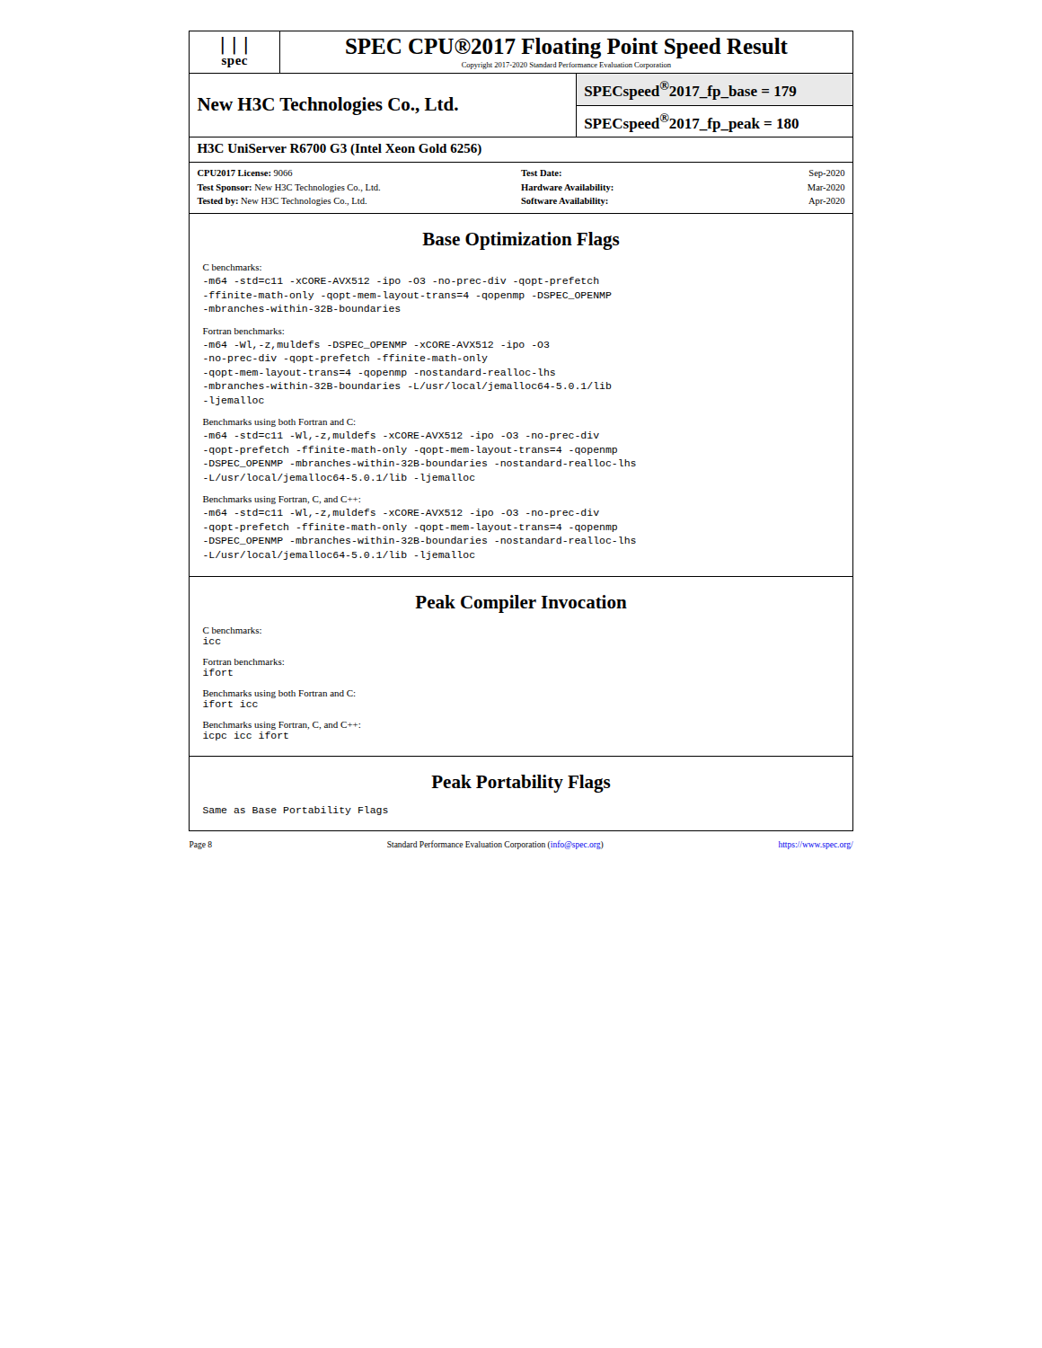|||
spec
SPEC CPU®2017 Floating Point Speed Result
Copyright 2017-2020 Standard Performance Evaluation Corporation
New H3C Technologies Co., Ltd.
SPECspeed®2017_fp_base = 179
SPECspeed®2017_fp_peak = 180
H3C UniServer R6700 G3 (Intel Xeon Gold 6256)
CPU2017 License: 9066
Test Sponsor: New H3C Technologies Co., Ltd.
Tested by: New H3C Technologies Co., Ltd.
Test Date: Sep-2020
Hardware Availability: Mar-2020
Software Availability: Apr-2020
Base Optimization Flags
C benchmarks:
-m64 -std=c11 -xCORE-AVX512 -ipo -O3 -no-prec-div -qopt-prefetch
-ffinite-math-only -qopt-mem-layout-trans=4 -qopenmp -DSPEC_OPENMP
-mbranches-within-32B-boundaries
Fortran benchmarks:
-m64 -Wl,-z,muldefs -DSPEC_OPENMP -xCORE-AVX512 -ipo -O3
-no-prec-div -qopt-prefetch -ffinite-math-only
-qopt-mem-layout-trans=4 -qopenmp -nostandard-realloc-lhs
-mbranches-within-32B-boundaries -L/usr/local/jemalloc64-5.0.1/lib
-ljemalloc
Benchmarks using both Fortran and C:
-m64 -std=c11 -Wl,-z,muldefs -xCORE-AVX512 -ipo -O3 -no-prec-div
-qopt-prefetch -ffinite-math-only -qopt-mem-layout-trans=4 -qopenmp
-DSPEC_OPENMP -mbranches-within-32B-boundaries -nostandard-realloc-lhs
-L/usr/local/jemalloc64-5.0.1/lib -ljemalloc
Benchmarks using Fortran, C, and C++:
-m64 -std=c11 -Wl,-z,muldefs -xCORE-AVX512 -ipo -O3 -no-prec-div
-qopt-prefetch -ffinite-math-only -qopt-mem-layout-trans=4 -qopenmp
-DSPEC_OPENMP -mbranches-within-32B-boundaries -nostandard-realloc-lhs
-L/usr/local/jemalloc64-5.0.1/lib -ljemalloc
Peak Compiler Invocation
C benchmarks:
icc
Fortran benchmarks:
ifort
Benchmarks using both Fortran and C:
ifort icc
Benchmarks using Fortran, C, and C++:
icpc icc ifort
Peak Portability Flags
Same as Base Portability Flags
Page 8
Standard Performance Evaluation Corporation (info@spec.org)
https://www.spec.org/